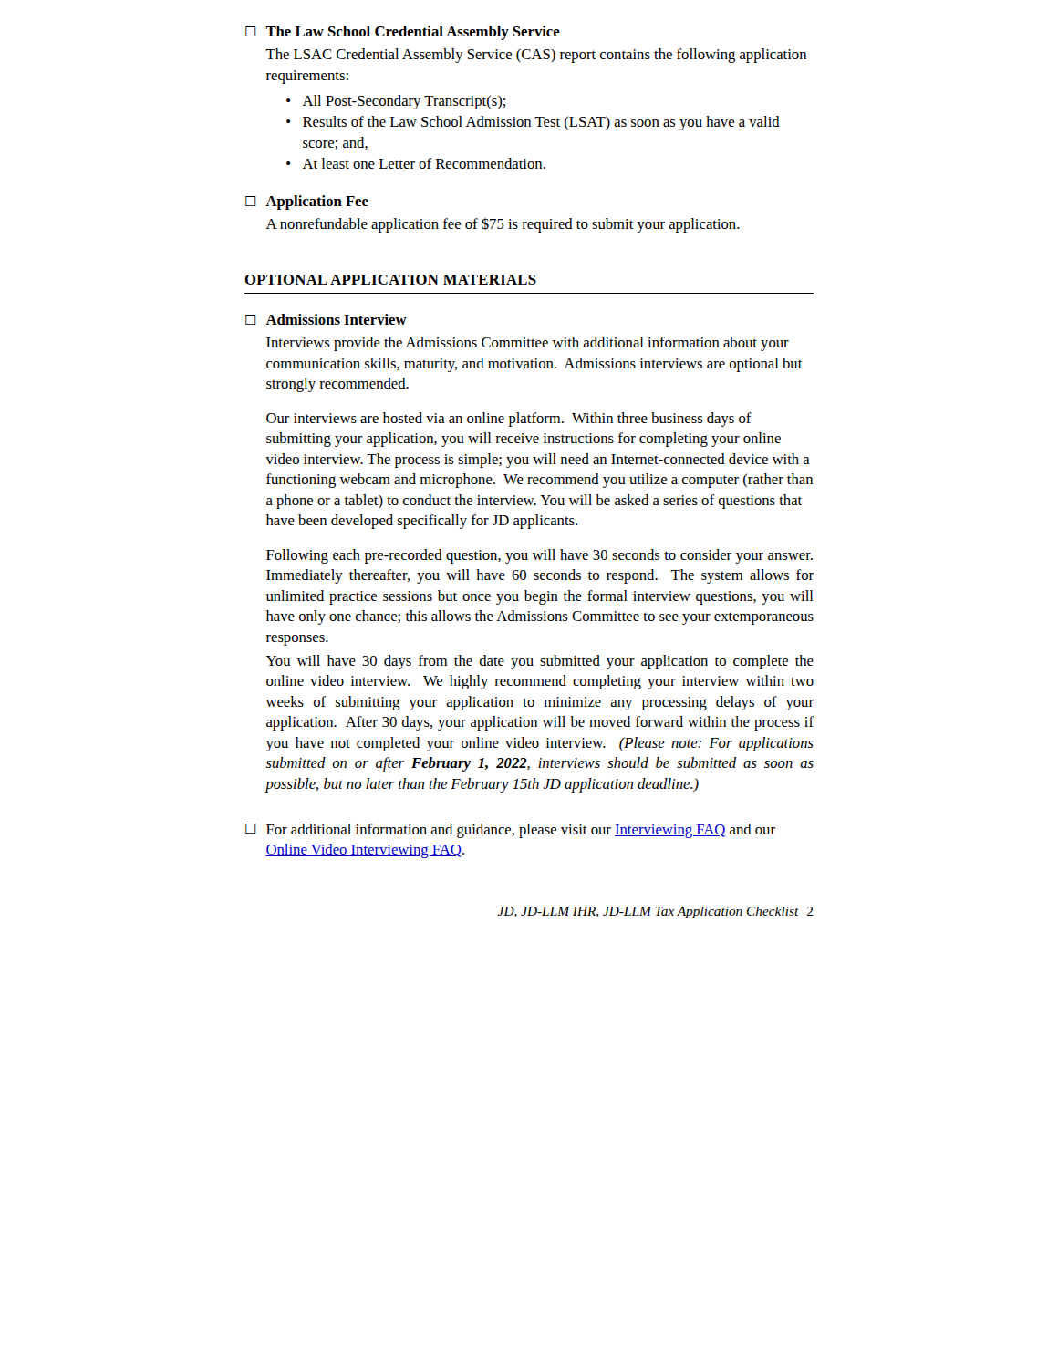☐
The Law School Credential Assembly Service
The LSAC Credential Assembly Service (CAS) report contains the following application requirements:
All Post-Secondary Transcript(s);
Results of the Law School Admission Test (LSAT) as soon as you have a valid score; and,
At least one Letter of Recommendation.
☐
Application Fee
A nonrefundable application fee of $75 is required to submit your application.
OPTIONAL APPLICATION MATERIALS
☐
Admissions Interview
Interviews provide the Admissions Committee with additional information about your communication skills, maturity, and motivation. Admissions interviews are optional but strongly recommended.
Our interviews are hosted via an online platform. Within three business days of submitting your application, you will receive instructions for completing your online video interview. The process is simple; you will need an Internet-connected device with a functioning webcam and microphone. We recommend you utilize a computer (rather than a phone or a tablet) to conduct the interview. You will be asked a series of questions that have been developed specifically for JD applicants.
Following each pre-recorded question, you will have 30 seconds to consider your answer. Immediately thereafter, you will have 60 seconds to respond. The system allows for unlimited practice sessions but once you begin the formal interview questions, you will have only one chance; this allows the Admissions Committee to see your extemporaneous responses.
You will have 30 days from the date you submitted your application to complete the online video interview. We highly recommend completing your interview within two weeks of submitting your application to minimize any processing delays of your application. After 30 days, your application will be moved forward within the process if you have not completed your online video interview. (Please note: For applications submitted on or after February 1, 2022, interviews should be submitted as soon as possible, but no later than the February 15th JD application deadline.)
☐
For additional information and guidance, please visit our Interviewing FAQ and our Online Video Interviewing FAQ.
JD, JD-LLM IHR, JD-LLM Tax Application Checklist2